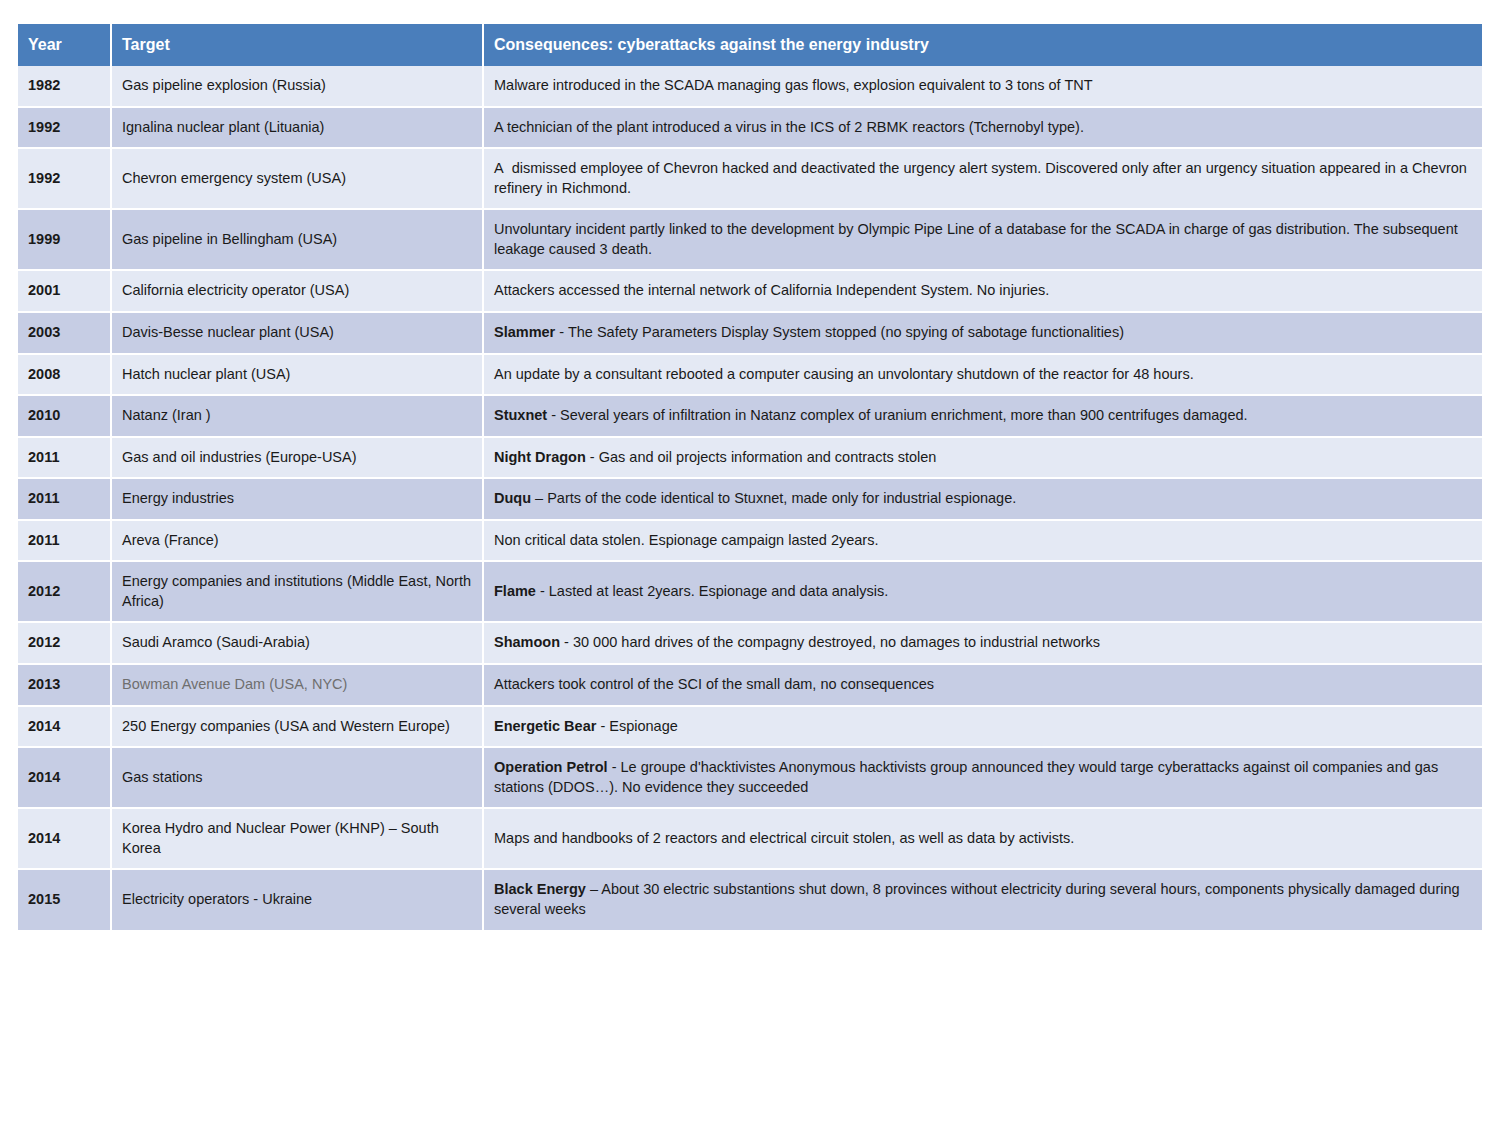| Year | Target | Consequences: cyberattacks against the energy industry |
| --- | --- | --- |
| 1982 | Gas pipeline explosion (Russia) | Malware introduced in the SCADA managing gas flows, explosion equivalent to 3 tons of TNT |
| 1992 | Ignalina nuclear plant (Lituania) | A technician of the plant introduced a virus in the ICS of 2 RBMK reactors (Tchernobyl type). |
| 1992 | Chevron emergency system (USA) | A dismissed employee of Chevron hacked and deactivated the urgency alert system. Discovered only after an urgency situation appeared in a Chevron refinery in Richmond. |
| 1999 | Gas pipeline in Bellingham (USA) | Unvoluntary incident partly linked to the development by Olympic Pipe Line of a database for the SCADA in charge of gas distribution. The subsequent leakage caused 3 death. |
| 2001 | California electricity operator (USA) | Attackers accessed the internal network of California Independent System. No injuries. |
| 2003 | Davis-Besse nuclear plant (USA) | Slammer - The Safety Parameters Display System stopped (no spying of sabotage functionalities) |
| 2008 | Hatch nuclear plant (USA) | An update by a consultant rebooted a computer causing an unvolontary shutdown of the reactor for 48 hours. |
| 2010 | Natanz (Iran ) | Stuxnet - Several years of infiltration in Natanz complex of uranium enrichment, more than 900 centrifuges damaged. |
| 2011 | Gas and oil industries (Europe-USA) | Night Dragon - Gas and oil projects information and contracts stolen |
| 2011 | Energy industries | Duqu – Parts of the code identical to Stuxnet, made only for industrial espionage. |
| 2011 | Areva (France) | Non critical data stolen. Espionage campaign lasted 2years. |
| 2012 | Energy companies and institutions (Middle East, North Africa) | Flame - Lasted at least 2years. Espionage and data analysis. |
| 2012 | Saudi Aramco (Saudi-Arabia) | Shamoon - 30 000 hard drives of the compagny destroyed, no damages to industrial networks |
| 2013 | Bowman Avenue Dam (USA, NYC) | Attackers took control of the SCI of the small dam, no consequences |
| 2014 | 250 Energy companies (USA and Western Europe) | Energetic Bear - Espionage |
| 2014 | Gas stations | Operation Petrol - Le groupe d'hacktivistes Anonymous hacktivists group announced they would targe cyberattacks against oil companies and gas stations (DDOS…). No evidence they succeeded |
| 2014 | Korea Hydro and Nuclear Power (KHNP) – South Korea | Maps and handbooks of 2 reactors and electrical circuit stolen, as well as data by activists. |
| 2015 | Electricity operators - Ukraine | Black Energy – About 30 electric substantions shut down, 8 provinces without electricity during several hours, components physically damaged during several weeks |